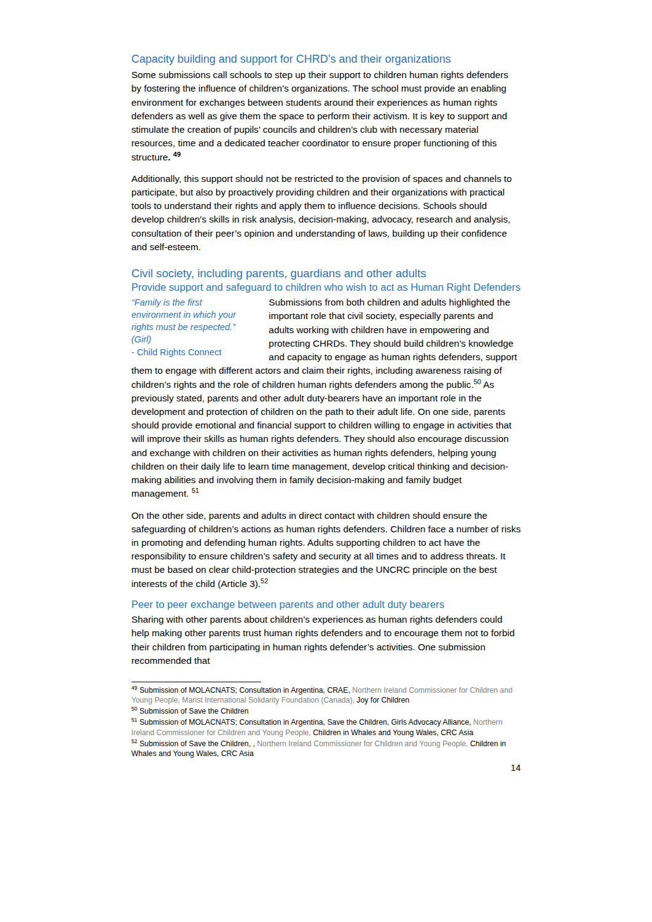Capacity building and support for CHRD’s and their organizations
Some submissions call schools to step up their support to children human rights defenders by fostering the influence of children’s organizations. The school must provide an enabling environment for exchanges between students around their experiences as human rights defenders as well as give them the space to perform their activism. It is key to support and stimulate the creation of pupils’ councils and children’s club with necessary material resources, time and a dedicated teacher coordinator to ensure proper functioning of this structure. 49
Additionally, this support should not be restricted to the provision of spaces and channels to participate, but also by proactively providing children and their organizations with practical tools to understand their rights and apply them to influence decisions. Schools should develop children's skills in risk analysis, decision-making, advocacy, research and analysis, consultation of their peer’s opinion and understanding of laws, building up their confidence and self-esteem.
Civil society, including parents, guardians and other adults
Provide support and safeguard to children who wish to act as Human Right Defenders
“Family is the first environment in which your rights must be respected.” (Girl) - Child Rights Connect
Submissions from both children and adults highlighted the important role that civil society, especially parents and adults working with children have in empowering and protecting CHRDs. They should build children’s knowledge and capacity to engage as human rights defenders, support them to engage with different actors and claim their rights, including awareness raising of children’s rights and the role of children human rights defenders among the public.50 As previously stated, parents and other adult duty-bearers have an important role in the development and protection of children on the path to their adult life. On one side, parents should provide emotional and financial support to children willing to engage in activities that will improve their skills as human rights defenders. They should also encourage discussion and exchange with children on their activities as human rights defenders, helping young children on their daily life to learn time management, develop critical thinking and decision-making abilities and involving them in family decision-making and family budget management. 51
On the other side, parents and adults in direct contact with children should ensure the safeguarding of children’s actions as human rights defenders. Children face a number of risks in promoting and defending human rights. Adults supporting children to act have the responsibility to ensure children’s safety and security at all times and to address threats. It must be based on clear child-protection strategies and the UNCRC principle on the best interests of the child (Article 3).52
Peer to peer exchange between parents and other adult duty bearers
Sharing with other parents about children’s experiences as human rights defenders could help making other parents trust human rights defenders and to encourage them not to forbid their children from participating in human rights defender’s activities. One submission recommended that
49 Submission of MOLACNATS; Consultation in Argentina, CRAE, Northern Ireland Commissioner for Children and Young People, Marist International Solidarity Foundation (Canada), Joy for Children
50 Submission of Save the Children
51 Submission of MOLACNATS; Consultation in Argentina, Save the Children, Girls Advocacy Alliance, Northern Ireland Commissioner for Children and Young People, Children in Whales and Young Wales, CRC Asia
52 Submission of Save the Children, , Northern Ireland Commissioner for Children and Young People, Children in Whales and Young Wales, CRC Asia
14